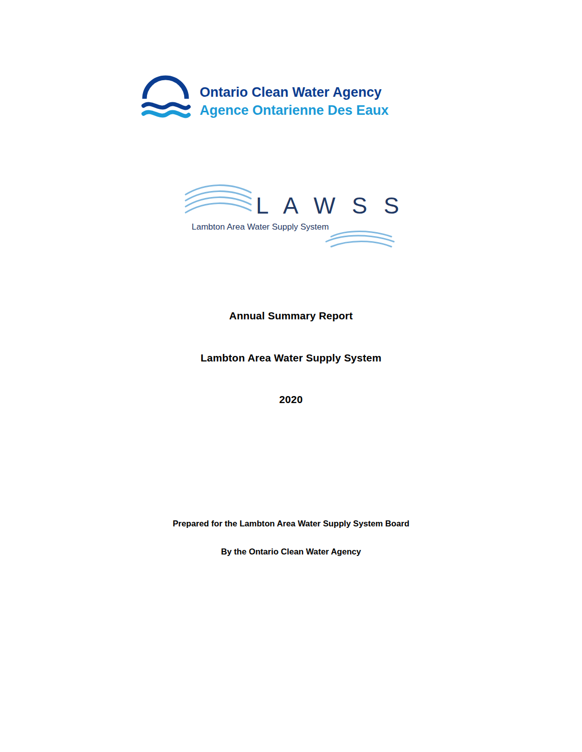Ontario Clean Water Agency Agence Ontarienne Des Eaux
L A W S S Lambton Area Water Supply System
Annual Summary Report
Lambton Area Water Supply System
2020
Prepared for the Lambton Area Water Supply System Board
By the Ontario Clean Water Agency